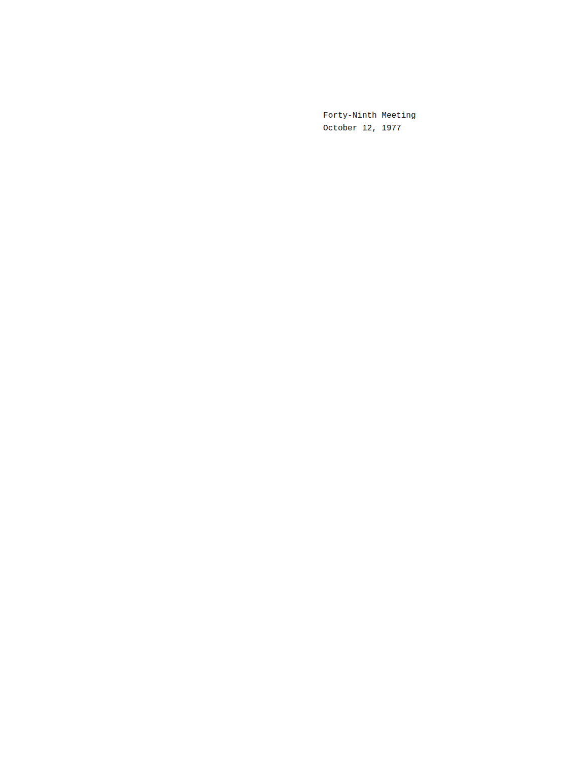Forty-Ninth Meeting October 12, 1977